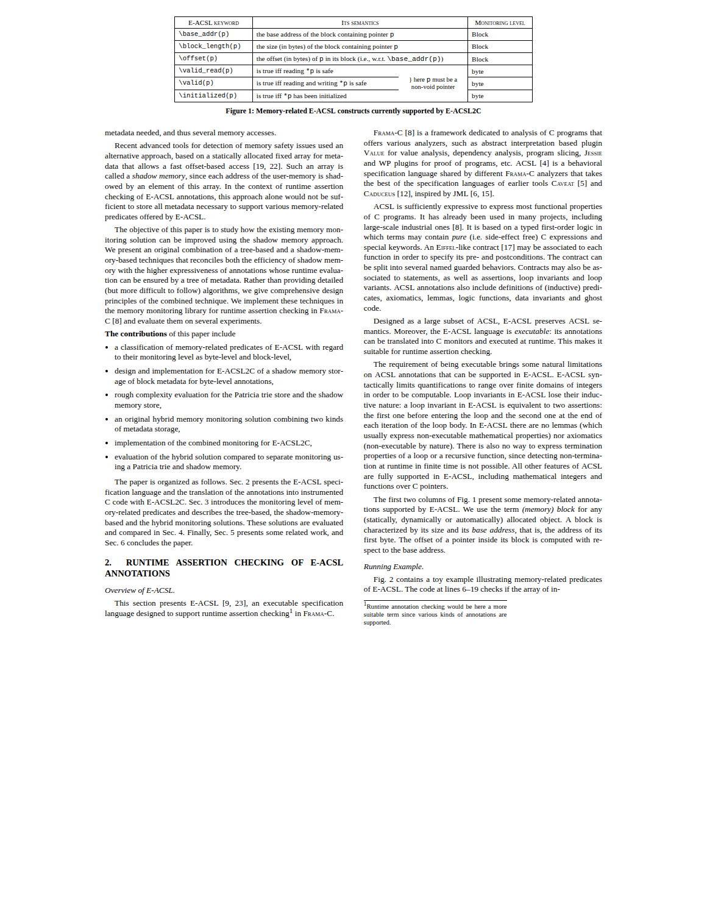| E-ACSL keyword | Its semantics | Monitoring level |
| --- | --- | --- |
| \base_addr(p) | the base address of the block containing pointer p | Block |
| \block_length(p) | the size (in bytes) of the block containing pointer p | Block |
| \offset(p) | the offset (in bytes) of p in its block (i.e., w.r.t. \base_addr(p) ) | Block |
| \valid_read(p) | is true iff reading *p is safe | } here p must be a non-void pointer | byte |
| \valid(p) | is true iff reading and writing *p is safe | byte |
| \initialized(p) | is true iff *p has been initialized | byte |
Figure 1: Memory-related E-ACSL constructs currently supported by E-ACSL2C
metadata needed, and thus several memory accesses.
Recent advanced tools for detection of memory safety issues used an alternative approach, based on a statically allocated fixed array for metadata that allows a fast offset-based access [19, 22]. Such an array is called a shadow memory, since each address of the user-memory is shadowed by an element of this array. In the context of runtime assertion checking of E-ACSL annotations, this approach alone would not be sufficient to store all metadata necessary to support various memory-related predicates offered by E-ACSL.
The objective of this paper is to study how the existing memory monitoring solution can be improved using the shadow memory approach. We present an original combination of a tree-based and a shadow-memory-based techniques that reconciles both the efficiency of shadow memory with the higher expressiveness of annotations whose runtime evaluation can be ensured by a tree of metadata. Rather than providing detailed (but more difficult to follow) algorithms, we give comprehensive design principles of the combined technique. We implement these techniques in the memory monitoring library for runtime assertion checking in Frama-C [8] and evaluate them on several experiments.
The contributions of this paper include
a classification of memory-related predicates of E-ACSL with regard to their monitoring level as byte-level and block-level,
design and implementation for E-ACSL2C of a shadow memory storage of block metadata for byte-level annotations,
rough complexity evaluation for the Patricia trie store and the shadow memory store,
an original hybrid memory monitoring solution combining two kinds of metadata storage,
implementation of the combined monitoring for E-ACSL2C,
evaluation of the hybrid solution compared to separate monitoring using a Patricia trie and shadow memory.
The paper is organized as follows. Sec. 2 presents the E-ACSL specification language and the translation of the annotations into instrumented C code with E-ACSL2C. Sec. 3 introduces the monitoring level of memory-related predicates and describes the tree-based, the shadow-memory-based and the hybrid monitoring solutions. These solutions are evaluated and compared in Sec. 4. Finally, Sec. 5 presents some related work, and Sec. 6 concludes the paper.
2. RUNTIME ASSERTION CHECKING OF E-ACSL ANNOTATIONS
Overview of E-ACSL.
This section presents E-ACSL [9, 23], an executable specification language designed to support runtime assertion checking1 in Frama-C.
Frama-C [8] is a framework dedicated to analysis of C programs that offers various analyzers, such as abstract interpretation based plugin Value for value analysis, dependency analysis, program slicing, Jessie and WP plugins for proof of programs, etc. ACSL [4] is a behavioral specification language shared by different Frama-C analyzers that takes the best of the specification languages of earlier tools Caveat [5] and Caduceus [12], inspired by JML [6, 15].
ACSL is sufficiently expressive to express most functional properties of C programs. It has already been used in many projects, including large-scale industrial ones [8]. It is based on a typed first-order logic in which terms may contain pure (i.e. side-effect free) C expressions and special keywords. An Eiffel-like contract [17] may be associated to each function in order to specify its pre- and postconditions. The contract can be split into several named guarded behaviors. Contracts may also be associated to statements, as well as assertions, loop invariants and loop variants. ACSL annotations also include definitions of (inductive) predicates, axiomatics, lemmas, logic functions, data invariants and ghost code.
Designed as a large subset of ACSL, E-ACSL preserves ACSL semantics. Moreover, the E-ACSL language is executable: its annotations can be translated into C monitors and executed at runtime. This makes it suitable for runtime assertion checking.
The requirement of being executable brings some natural limitations on ACSL annotations that can be supported in E-ACSL. E-ACSL syntactically limits quantifications to range over finite domains of integers in order to be computable. Loop invariants in E-ACSL lose their inductive nature: a loop invariant in E-ACSL is equivalent to two assertions: the first one before entering the loop and the second one at the end of each iteration of the loop body. In E-ACSL there are no lemmas (which usually express non-executable mathematical properties) nor axiomatics (non-executable by nature). There is also no way to express termination properties of a loop or a recursive function, since detecting non-termination at runtime in finite time is not possible. All other features of ACSL are fully supported in E-ACSL, including mathematical integers and functions over C pointers.
The first two columns of Fig. 1 present some memory-related annotations supported by E-ACSL. We use the term (memory) block for any (statically, dynamically or automatically) allocated object. A block is characterized by its size and its base address, that is, the address of its first byte. The offset of a pointer inside its block is computed with respect to the base address.
Running Example.
Fig. 2 contains a toy example illustrating memory-related predicates of E-ACSL. The code at lines 6–19 checks if the array of in-
1Runtime annotation checking would be here a more suitable term since various kinds of annotations are supported.